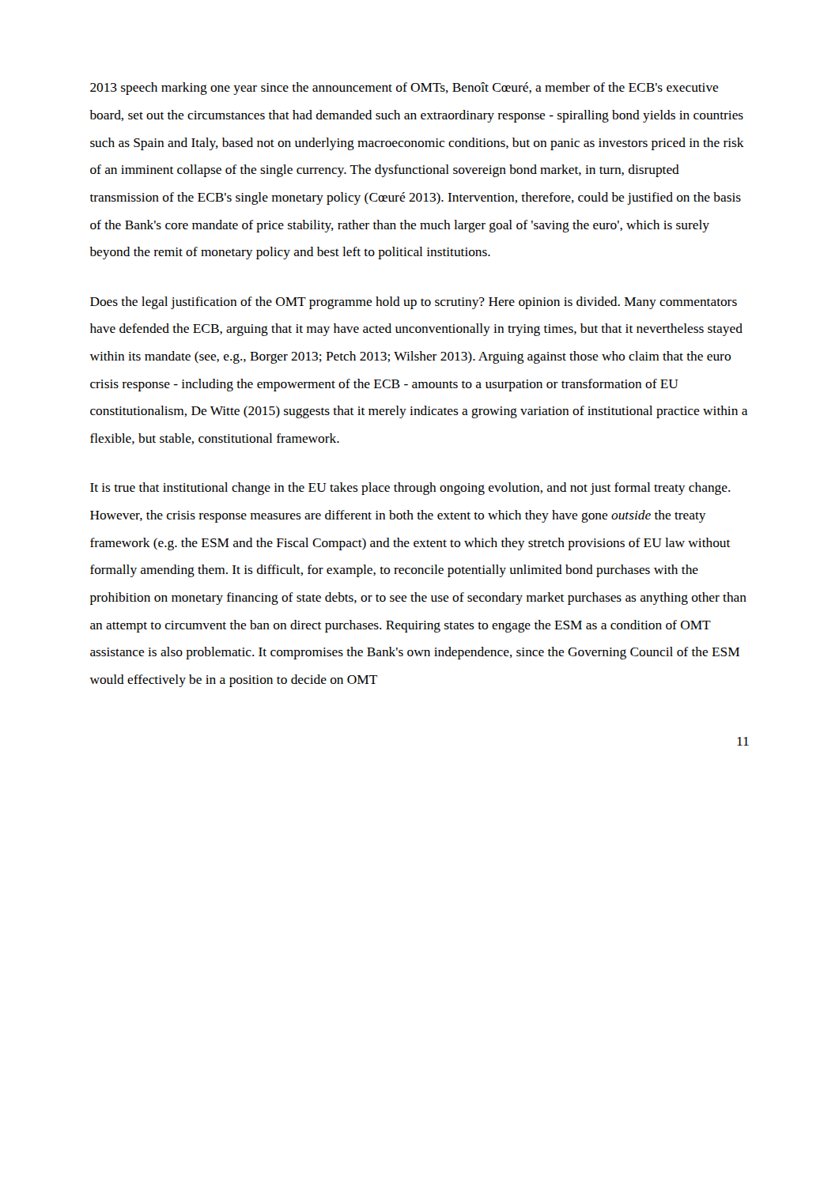2013 speech marking one year since the announcement of OMTs, Benoît Cœuré, a member of the ECB's executive board, set out the circumstances that had demanded such an extraordinary response - spiralling bond yields in countries such as Spain and Italy, based not on underlying macroeconomic conditions, but on panic as investors priced in the risk of an imminent collapse of the single currency. The dysfunctional sovereign bond market, in turn, disrupted transmission of the ECB's single monetary policy (Cœuré 2013). Intervention, therefore, could be justified on the basis of the Bank's core mandate of price stability, rather than the much larger goal of 'saving the euro', which is surely beyond the remit of monetary policy and best left to political institutions.
Does the legal justification of the OMT programme hold up to scrutiny? Here opinion is divided. Many commentators have defended the ECB, arguing that it may have acted unconventionally in trying times, but that it nevertheless stayed within its mandate (see, e.g., Borger 2013; Petch 2013; Wilsher 2013). Arguing against those who claim that the euro crisis response - including the empowerment of the ECB - amounts to a usurpation or transformation of EU constitutionalism, De Witte (2015) suggests that it merely indicates a growing variation of institutional practice within a flexible, but stable, constitutional framework.
It is true that institutional change in the EU takes place through ongoing evolution, and not just formal treaty change. However, the crisis response measures are different in both the extent to which they have gone outside the treaty framework (e.g. the ESM and the Fiscal Compact) and the extent to which they stretch provisions of EU law without formally amending them. It is difficult, for example, to reconcile potentially unlimited bond purchases with the prohibition on monetary financing of state debts, or to see the use of secondary market purchases as anything other than an attempt to circumvent the ban on direct purchases. Requiring states to engage the ESM as a condition of OMT assistance is also problematic. It compromises the Bank's own independence, since the Governing Council of the ESM would effectively be in a position to decide on OMT
11